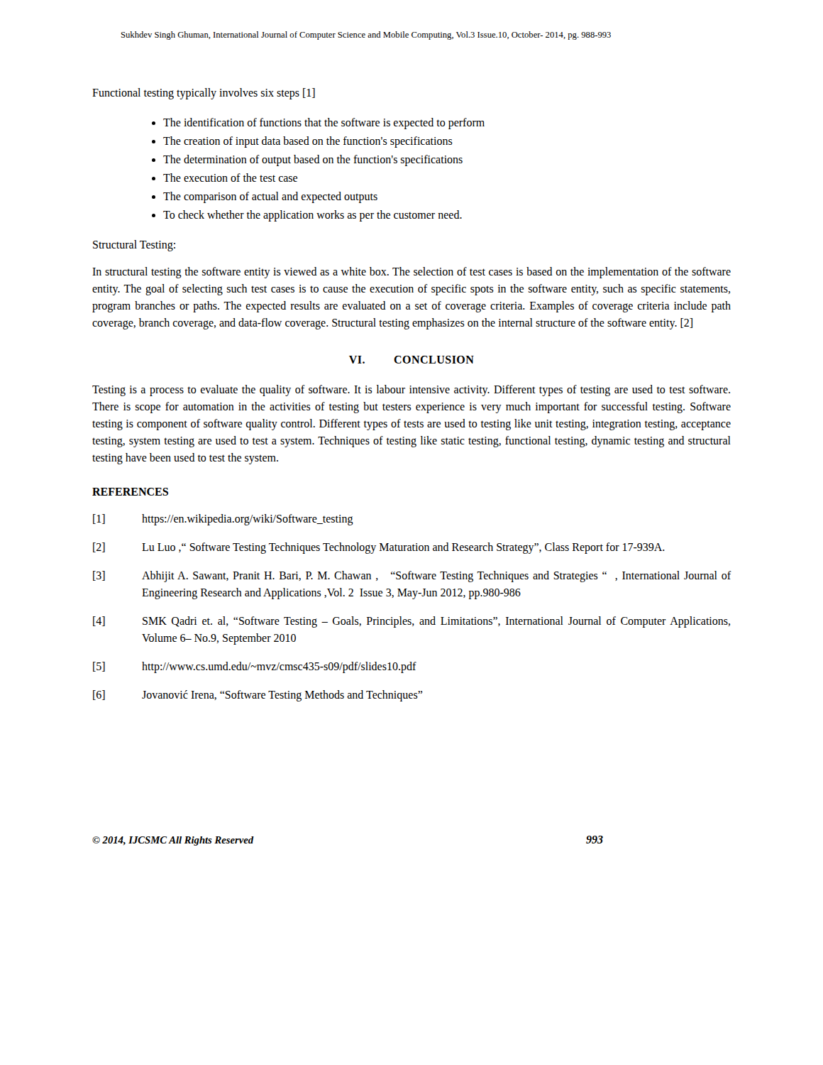Sukhdev Singh Ghuman, International Journal of Computer Science and Mobile Computing, Vol.3 Issue.10, October- 2014, pg. 988-993
Functional testing typically involves six steps [1]
The identification of functions that the software is expected to perform
The creation of input data based on the function's specifications
The determination of output based on the function's specifications
The execution of the test case
The comparison of actual and expected outputs
To check whether the application works as per the customer need.
Structural Testing:
In structural testing the software entity is viewed as a white box. The selection of test cases is based on the implementation of the software entity. The goal of selecting such test cases is to cause the execution of specific spots in the software entity, such as specific statements, program branches or paths. The expected results are evaluated on a set of coverage criteria. Examples of coverage criteria include path coverage, branch coverage, and data-flow coverage. Structural testing emphasizes on the internal structure of the software entity. [2]
VI. CONCLUSION
Testing is a process to evaluate the quality of software. It is labour intensive activity. Different types of testing are used to test software. There is scope for automation in the activities of testing but testers experience is very much important for successful testing. Software testing is component of software quality control. Different types of tests are used to testing like unit testing, integration testing, acceptance testing, system testing are used to test a system. Techniques of testing like static testing, functional testing, dynamic testing and structural testing have been used to test the system.
REFERENCES
[1]
https://en.wikipedia.org/wiki/Software_testing
[2]
Lu Luo ,“ Software Testing Techniques Technology Maturation and Research Strategy”, Class Report for 17-939A.
[3]
Abhijit A. Sawant, Pranit H. Bari, P. M. Chawan , “Software Testing Techniques and Strategies “ , International Journal of Engineering Research and Applications ,Vol. 2 Issue 3, May-Jun 2012, pp.980-986
[4]
SMK Qadri et. al, “Software Testing – Goals, Principles, and Limitations”, International Journal of Computer Applications, Volume 6– No.9, September 2010
[5]
http://www.cs.umd.edu/~mvz/cmsc435-s09/pdf/slides10.pdf
[6]
Jovanović Irena, “Software Testing Methods and Techniques”
© 2014, IJCSMC All Rights Reserved 993